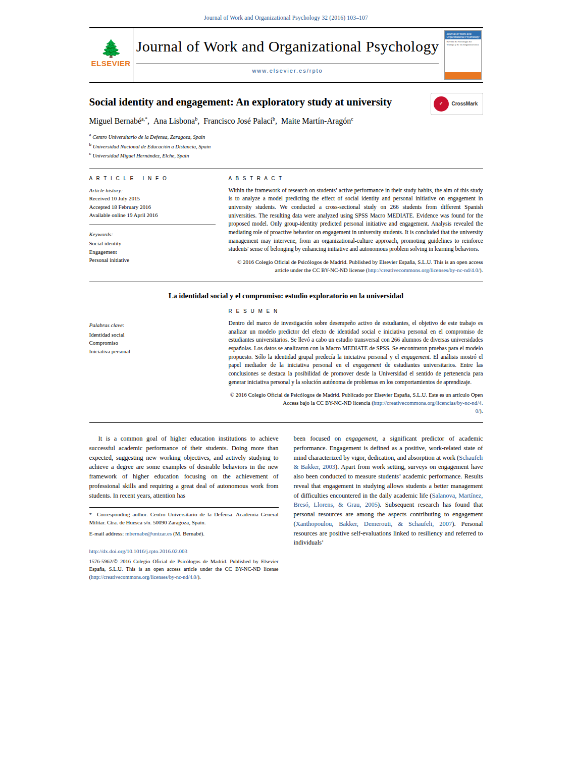Journal of Work and Organizational Psychology 32 (2016) 103–107
🌲
ELSEVIER
Journal of Work and Organizational Psychology
www.elsevier.es/rpto
Journal of Work and Organizational Psychology
Revista de Psicología del Trabajo y de las Organizaciones
✓
CrossMark
Social identity and engagement: An exploratory study at university
Miguel Bernabéa,*, Ana Lisbonab, Francisco José Palacíb, Maite Martín-Aragónc
a Centro Universitario de la Defensa, Zaragoza, Spain
b Universidad Nacional de Educación a Distancia, Spain
c Universidad Miguel Hernández, Elche, Spain
A R T I C L E I N F O
Article history:
Received 10 July 2015
Accepted 18 February 2016
Available online 19 April 2016
Keywords:
Social identity
Engagement
Personal initiative
A B S T R A C T
Within the framework of research on students’ active performance in their study habits, the aim of this study is to analyze a model predicting the effect of social identity and personal initiative on engagement in university students. We conducted a cross-sectional study on 266 students from different Spanish universities. The resulting data were analyzed using SPSS Macro MEDIATE. Evidence was found for the proposed model. Only group-identity predicted personal initiative and engagement. Analysis revealed the mediating role of proactive behavior on engagement in university students. It is concluded that the university management may intervene, from an organizational-culture approach, promoting guidelines to reinforce students' sense of belonging by enhancing initiative and autonomous problem solving in learning behaviors.
© 2016 Colegio Oficial de Psicólogos de Madrid. Published by Elsevier España, S.L.U. This is an open access article under the CC BY-NC-ND license (http://creativecommons.org/licenses/by-nc-nd/4.0/).
La identidad social y el compromiso: estudio exploratorio en la universidad
Palabras clave:
Identidad social
Compromiso
Iniciativa personal
R E S U M E N
Dentro del marco de investigación sobre desempeño activo de estudiantes, el objetivo de este trabajo es analizar un modelo predictor del efecto de identidad social e iniciativa personal en el compromiso de estudiantes universitarios. Se llevó a cabo un estudio transversal con 266 alumnos de diversas universidades españolas. Los datos se analizaron con la Macro MEDIATE de SPSS. Se encontraron pruebas para el modelo propuesto. Sólo la identidad grupal predecía la iniciativa personal y el engagement. El análisis mostró el papel mediador de la iniciativa personal en el engagement de estudiantes universitarios. Entre las conclusiones se destaca la posibilidad de promover desde la Universidad el sentido de pertenencia para generar iniciativa personal y la solución autónoma de problemas en los comportamientos de aprendizaje.
© 2016 Colegio Oficial de Psicólogos de Madrid. Publicado por Elsevier España, S.L.U. Este es un artículo Open Access bajo la CC BY-NC-ND licencia (http://creativecommons.org/licencias/by-nc-nd/4.
0/).
It is a common goal of higher education institutions to achieve successful academic performance of their students. Doing more than expected, suggesting new working objectives, and actively studying to achieve a degree are some examples of desirable behaviors in the new framework of higher education focusing on the achievement of professional skills and requiring a great deal of autonomous work from students. In recent years, attention has
* Corresponding author. Centro Universitario de la Defensa. Academia General Militar. Ctra. de Huesca s/n. 50090 Zaragoza, Spain.
E-mail address: mbernabe@unizar.es (M. Bernabé).
http://dx.doi.org/10.1016/j.rpto.2016.02.003
1576-5962/© 2016 Colegio Oficial de Psicólogos de Madrid. Published by Elsevier España, S.L.U. This is an open access article under the CC BY-NC-ND license (http://creativecommons.org/licenses/by-nc-nd/4.0/).
been focused on engagement, a significant predictor of academic performance. Engagement is defined as a positive, work-related state of mind characterized by vigor, dedication, and absorption at work (Schaufeli & Bakker, 2003). Apart from work setting, surveys on engagement have also been conducted to measure students’ academic performance. Results reveal that engagement in studying allows students a better management of difficulties encountered in the daily academic life (Salanova, Martínez, Bresó, Llorens, & Grau, 2005). Subsequent research has found that personal resources are among the aspects contributing to engagement (Xanthopoulou, Bakker, Demerouti, & Schaufeli, 2007). Personal resources are positive self-evaluations linked to resiliency and referred to individuals’